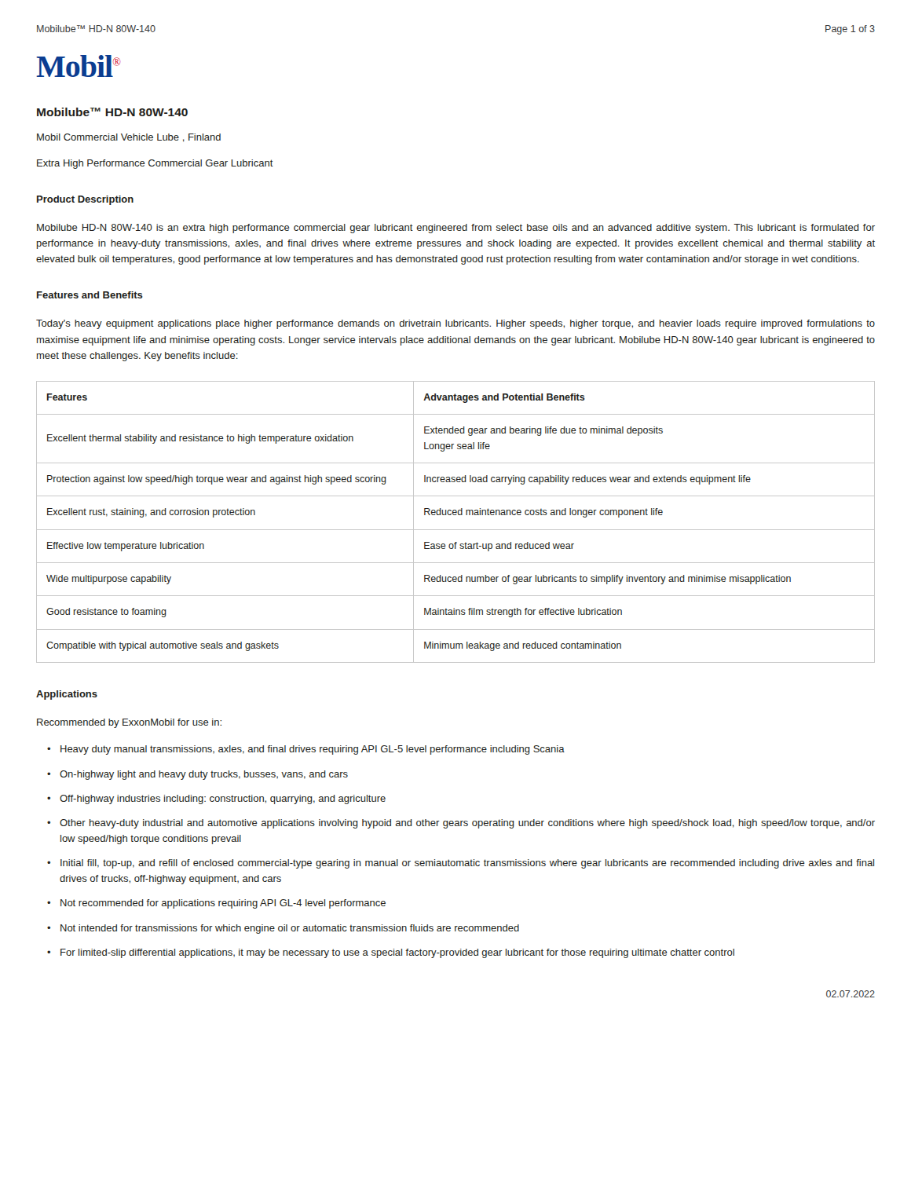Mobilube™ HD-N 80W-140 Page 1 of 3
Mobil®
Mobilube™ HD-N 80W-140
Mobil Commercial Vehicle Lube , Finland
Extra High Performance Commercial Gear Lubricant
Product Description
Mobilube HD-N 80W-140 is an extra high performance commercial gear lubricant engineered from select base oils and an advanced additive system. This lubricant is formulated for performance in heavy-duty transmissions, axles, and final drives where extreme pressures and shock loading are expected. It provides excellent chemical and thermal stability at elevated bulk oil temperatures, good performance at low temperatures and has demonstrated good rust protection resulting from water contamination and/or storage in wet conditions.
Features and Benefits
Today's heavy equipment applications place higher performance demands on drivetrain lubricants. Higher speeds, higher torque, and heavier loads require improved formulations to maximise equipment life and minimise operating costs. Longer service intervals place additional demands on the gear lubricant. Mobilube HD-N 80W-140 gear lubricant is engineered to meet these challenges. Key benefits include:
| Features | Advantages and Potential Benefits |
| --- | --- |
| Excellent thermal stability and resistance to high temperature oxidation | Extended gear and bearing life due to minimal deposits Longer seal life |
| Protection against low speed/high torque wear and against high speed scoring | Increased load carrying capability reduces wear and extends equipment life |
| Excellent rust, staining, and corrosion protection | Reduced maintenance costs and longer component life |
| Effective low temperature lubrication | Ease of start-up and reduced wear |
| Wide multipurpose capability | Reduced number of gear lubricants to simplify inventory and minimise misapplication |
| Good resistance to foaming | Maintains film strength for effective lubrication |
| Compatible with typical automotive seals and gaskets | Minimum leakage and reduced contamination |
Applications
Recommended by ExxonMobil for use in:
Heavy duty manual transmissions, axles, and final drives requiring API GL-5 level performance including Scania
On-highway light and heavy duty trucks, busses, vans, and cars
Off-highway industries including: construction, quarrying, and agriculture
Other heavy-duty industrial and automotive applications involving hypoid and other gears operating under conditions where high speed/shock load, high speed/low torque, and/or low speed/high torque conditions prevail
Initial fill, top-up, and refill of enclosed commercial-type gearing in manual or semiautomatic transmissions where gear lubricants are recommended including drive axles and final drives of trucks, off-highway equipment, and cars
Not recommended for applications requiring API GL-4 level performance
Not intended for transmissions for which engine oil or automatic transmission fluids are recommended
For limited-slip differential applications, it may be necessary to use a special factory-provided gear lubricant for those requiring ultimate chatter control
02.07.2022